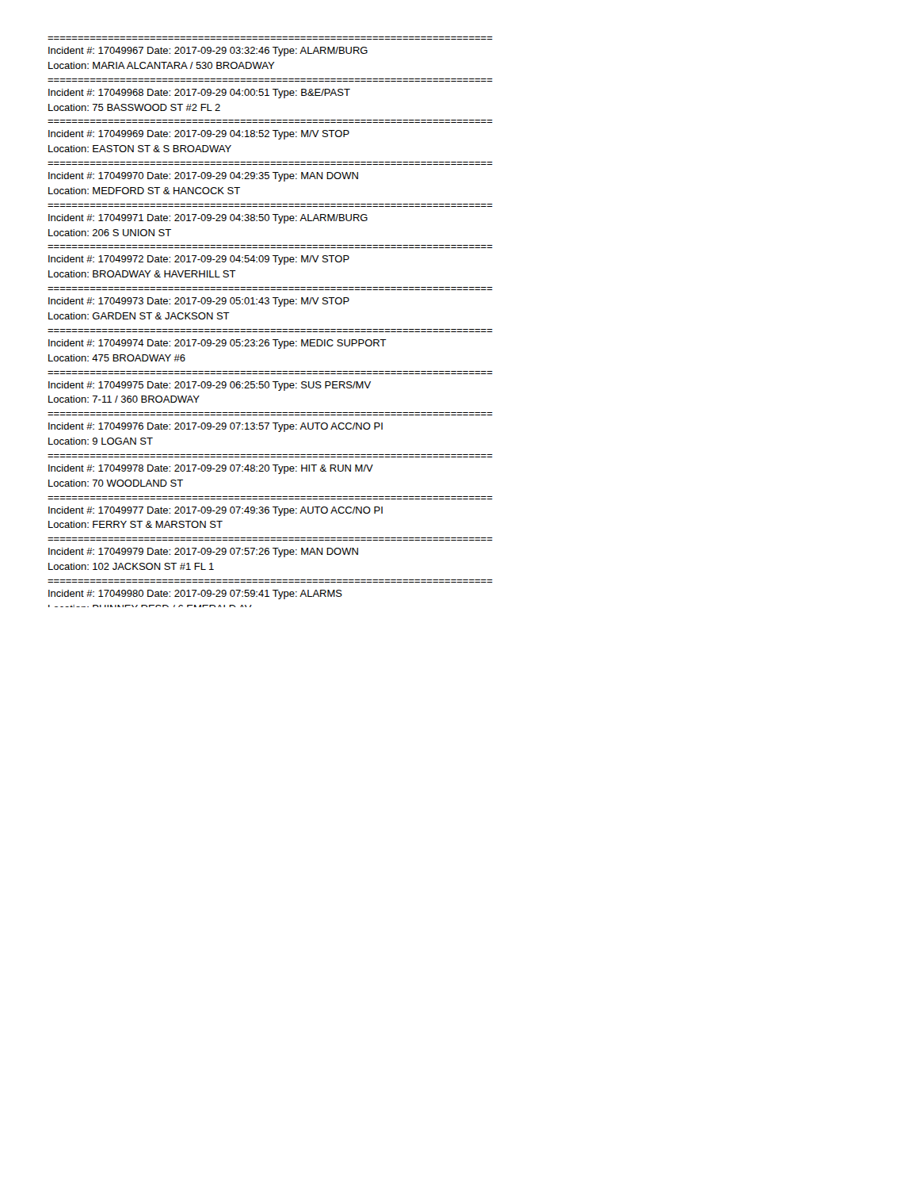==========================================================================
Incident #: 17049967 Date: 2017-09-29 03:32:46 Type: ALARM/BURG
Location: MARIA ALCANTARA / 530 BROADWAY
==========================================================================
Incident #: 17049968 Date: 2017-09-29 04:00:51 Type: B&E/PAST
Location: 75 BASSWOOD ST #2 FL 2
==========================================================================
Incident #: 17049969 Date: 2017-09-29 04:18:52 Type: M/V STOP
Location: EASTON ST & S BROADWAY
==========================================================================
Incident #: 17049970 Date: 2017-09-29 04:29:35 Type: MAN DOWN
Location: MEDFORD ST & HANCOCK ST
==========================================================================
Incident #: 17049971 Date: 2017-09-29 04:38:50 Type: ALARM/BURG
Location: 206 S UNION ST
==========================================================================
Incident #: 17049972 Date: 2017-09-29 04:54:09 Type: M/V STOP
Location: BROADWAY & HAVERHILL ST
==========================================================================
Incident #: 17049973 Date: 2017-09-29 05:01:43 Type: M/V STOP
Location: GARDEN ST & JACKSON ST
==========================================================================
Incident #: 17049974 Date: 2017-09-29 05:23:26 Type: MEDIC SUPPORT
Location: 475 BROADWAY #6
==========================================================================
Incident #: 17049975 Date: 2017-09-29 06:25:50 Type: SUS PERS/MV
Location: 7-11 / 360 BROADWAY
==========================================================================
Incident #: 17049976 Date: 2017-09-29 07:13:57 Type: AUTO ACC/NO PI
Location: 9 LOGAN ST
==========================================================================
Incident #: 17049978 Date: 2017-09-29 07:48:20 Type: HIT & RUN M/V
Location: 70 WOODLAND ST
==========================================================================
Incident #: 17049977 Date: 2017-09-29 07:49:36 Type: AUTO ACC/NO PI
Location: FERRY ST & MARSTON ST
==========================================================================
Incident #: 17049979 Date: 2017-09-29 07:57:26 Type: MAN DOWN
Location: 102 JACKSON ST #1 FL 1
==========================================================================
Incident #: 17049980 Date: 2017-09-29 07:59:41 Type: ALARMS
Location: PHINNEY RESD / 6 EMERALD AV